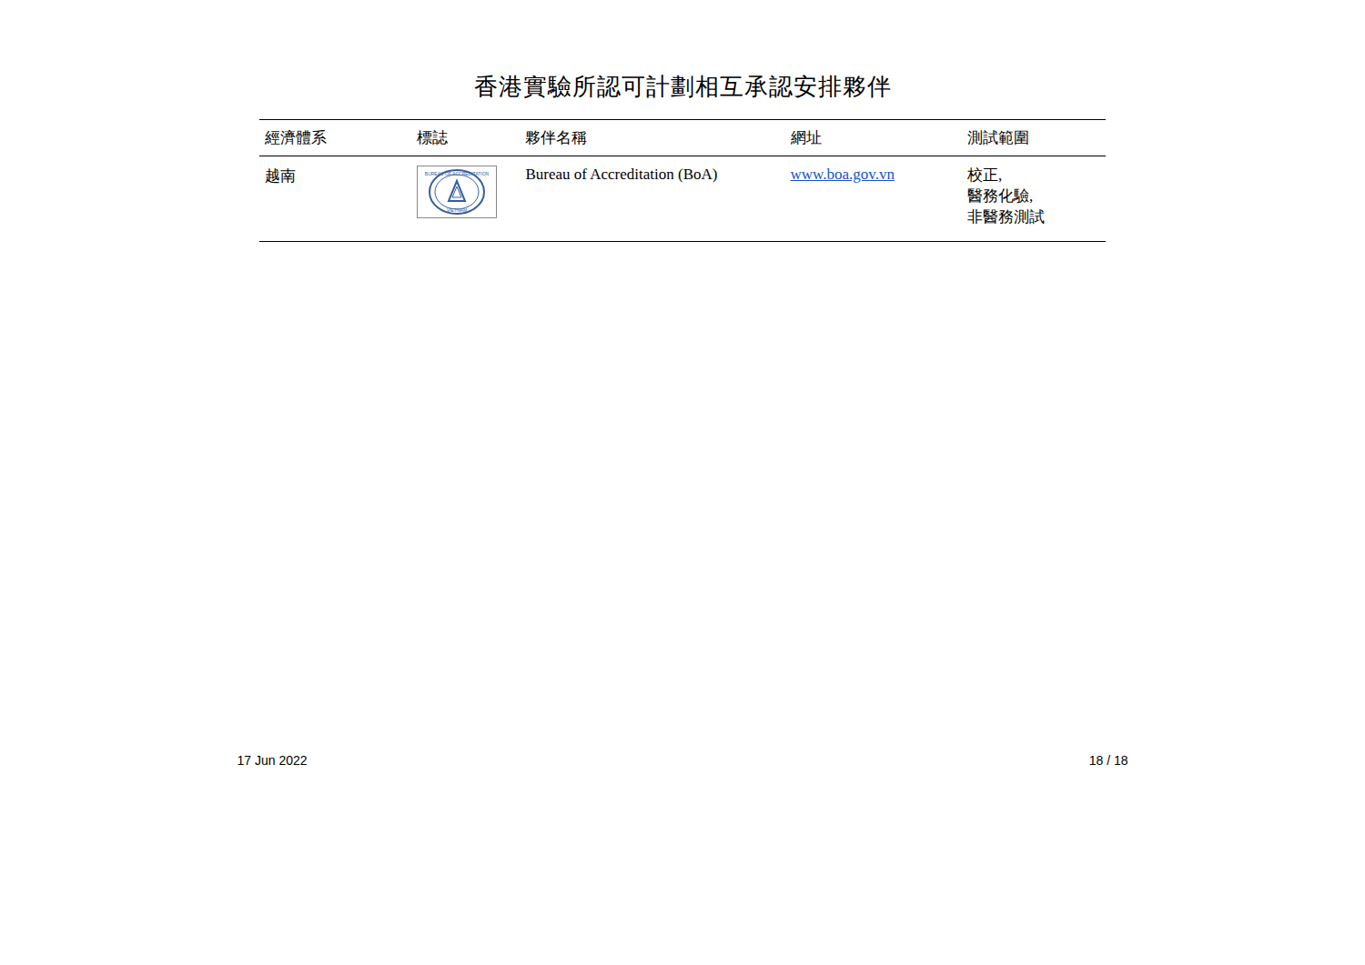香港實驗所認可計劃相互承認安排夥伴
| 經濟體系 | 標誌 | 夥伴名稱 | 網址 | 測試範圍 |
| --- | --- | --- | --- | --- |
| 越南 | | Bureau of Accreditation (BoA) | www.boa.gov.vn | 校正, 醫務化驗, 非醫務測試 |
17 Jun 2022 18 / 18